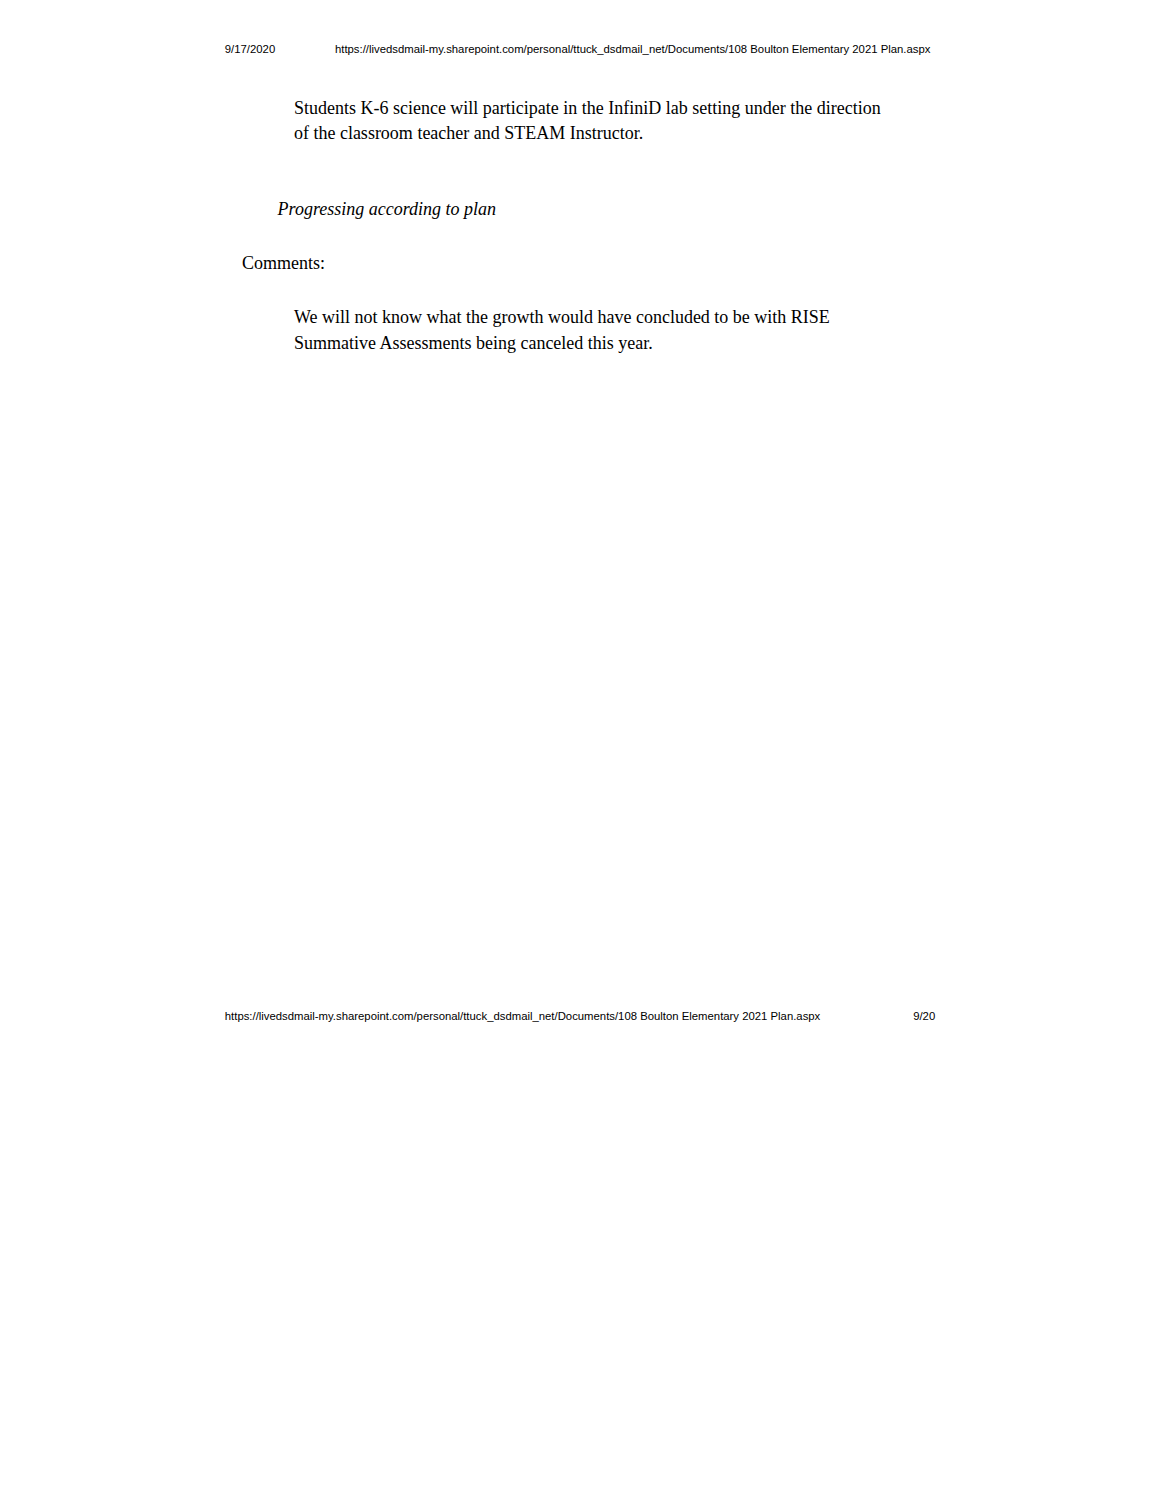9/17/2020
https://livedsdmail-my.sharepoint.com/personal/ttuck_dsdmail_net/Documents/108 Boulton Elementary 2021 Plan.aspx
Students K-6 science will participate in the InfiniD lab setting under the direction of the classroom teacher and STEAM Instructor.
Progressing according to plan
Comments:
We will not know what the growth would have concluded to be with RISE Summative Assessments being canceled this year.
https://livedsdmail-my.sharepoint.com/personal/ttuck_dsdmail_net/Documents/108 Boulton Elementary 2021 Plan.aspx
9/20